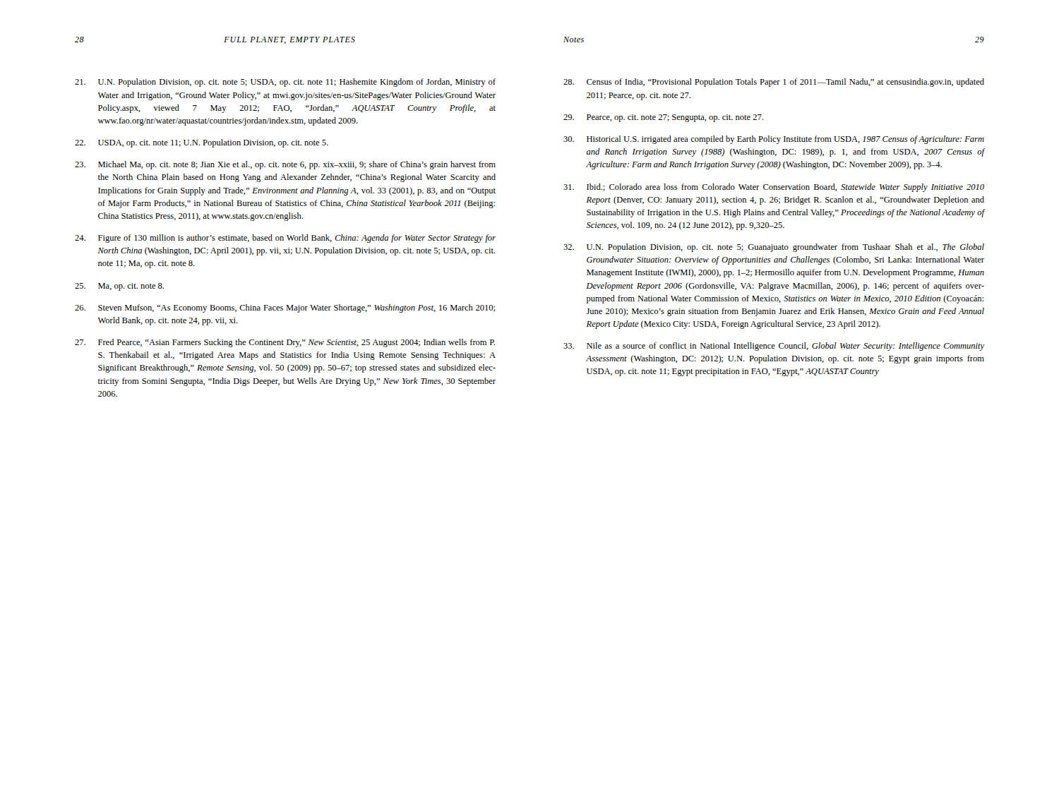28 Full Planet, Empty Plates
21. U.N. Population Division, op. cit. note 5; USDA, op. cit. note 11; Hashemite Kingdom of Jordan, Ministry of Water and Irrigation, “Ground Water Policy,” at mwi.gov.jo/sites/en-us/SitePages/Water Policies/Ground Water Policy.aspx, viewed 7 May 2012; FAO, “Jordan,” AQUASTAT Country Profile, at www.fao.org/nr/water/aquastat/countries/jordan/index.stm, updated 2009.
22. USDA, op. cit. note 11; U.N. Population Division, op. cit. note 5.
23. Michael Ma, op. cit. note 8; Jian Xie et al., op. cit. note 6, pp. xix–xxiii, 9; share of China’s grain harvest from the North China Plain based on Hong Yang and Alexander Zehnder, “China’s Regional Water Scarcity and Implications for Grain Supply and Trade,” Environment and Planning A, vol. 33 (2001), p. 83, and on “Output of Major Farm Products,” in National Bureau of Statistics of China, China Statistical Yearbook 2011 (Beijing: China Statistics Press, 2011), at www.stats.gov.cn/english.
24. Figure of 130 million is author’s estimate, based on World Bank, China: Agenda for Water Sector Strategy for North China (Washington, DC: April 2001), pp. vii, xi; U.N. Population Division, op. cit. note 5; USDA, op. cit. note 11; Ma, op. cit. note 8.
25. Ma, op. cit. note 8.
26. Steven Mufson, “As Economy Booms, China Faces Major Water Shortage,” Washington Post, 16 March 2010; World Bank, op. cit. note 24, pp. vii, xi.
27. Fred Pearce, “Asian Farmers Sucking the Continent Dry,” New Scientist, 25 August 2004; Indian wells from P. S. Thenkabail et al., “Irrigated Area Maps and Statistics for India Using Remote Sensing Techniques: A Significant Breakthrough,” Remote Sensing, vol. 50 (2009) pp. 50–67; top stressed states and subsidized electricity from Somini Sengupta, “India Digs Deeper, but Wells Are Drying Up,” New York Times, 30 September 2006.
Notes 29
28. Census of India, “Provisional Population Totals Paper 1 of 2011—Tamil Nadu,” at censusindia.gov.in, updated 2011; Pearce, op. cit. note 27.
29. Pearce, op. cit. note 27; Sengupta, op. cit. note 27.
30. Historical U.S. irrigated area compiled by Earth Policy Institute from USDA, 1987 Census of Agriculture: Farm and Ranch Irrigation Survey (1988) (Washington, DC: 1989), p. 1, and from USDA, 2007 Census of Agriculture: Farm and Ranch Irrigation Survey (2008) (Washington, DC: November 2009), pp. 3–4.
31. Ibid.; Colorado area loss from Colorado Water Conservation Board, Statewide Water Supply Initiative 2010 Report (Denver, CO: January 2011), section 4, p. 26; Bridget R. Scanlon et al., “Groundwater Depletion and Sustainability of Irrigation in the U.S. High Plains and Central Valley,” Proceedings of the National Academy of Sciences, vol. 109, no. 24 (12 June 2012), pp. 9,320–25.
32. U.N. Population Division, op. cit. note 5; Guanajuato groundwater from Tushaar Shah et al., The Global Groundwater Situation: Overview of Opportunities and Challenges (Colombo, Sri Lanka: International Water Management Institute (IWMI), 2000), pp. 1–2; Hermosillo aquifer from U.N. Development Programme, Human Development Report 2006 (Gordonsville, VA: Palgrave Macmillan, 2006), p. 146; percent of aquifers overpumped from National Water Commission of Mexico, Statistics on Water in Mexico, 2010 Edition (Coyoacán: June 2010); Mexico’s grain situation from Benjamin Juarez and Erik Hansen, Mexico Grain and Feed Annual Report Update (Mexico City: USDA, Foreign Agricultural Service, 23 April 2012).
33. Nile as a source of conflict in National Intelligence Council, Global Water Security: Intelligence Community Assessment (Washington, DC: 2012); U.N. Population Division, op. cit. note 5; Egypt grain imports from USDA, op. cit. note 11; Egypt precipitation in FAO, “Egypt,” AQUASTAT Country